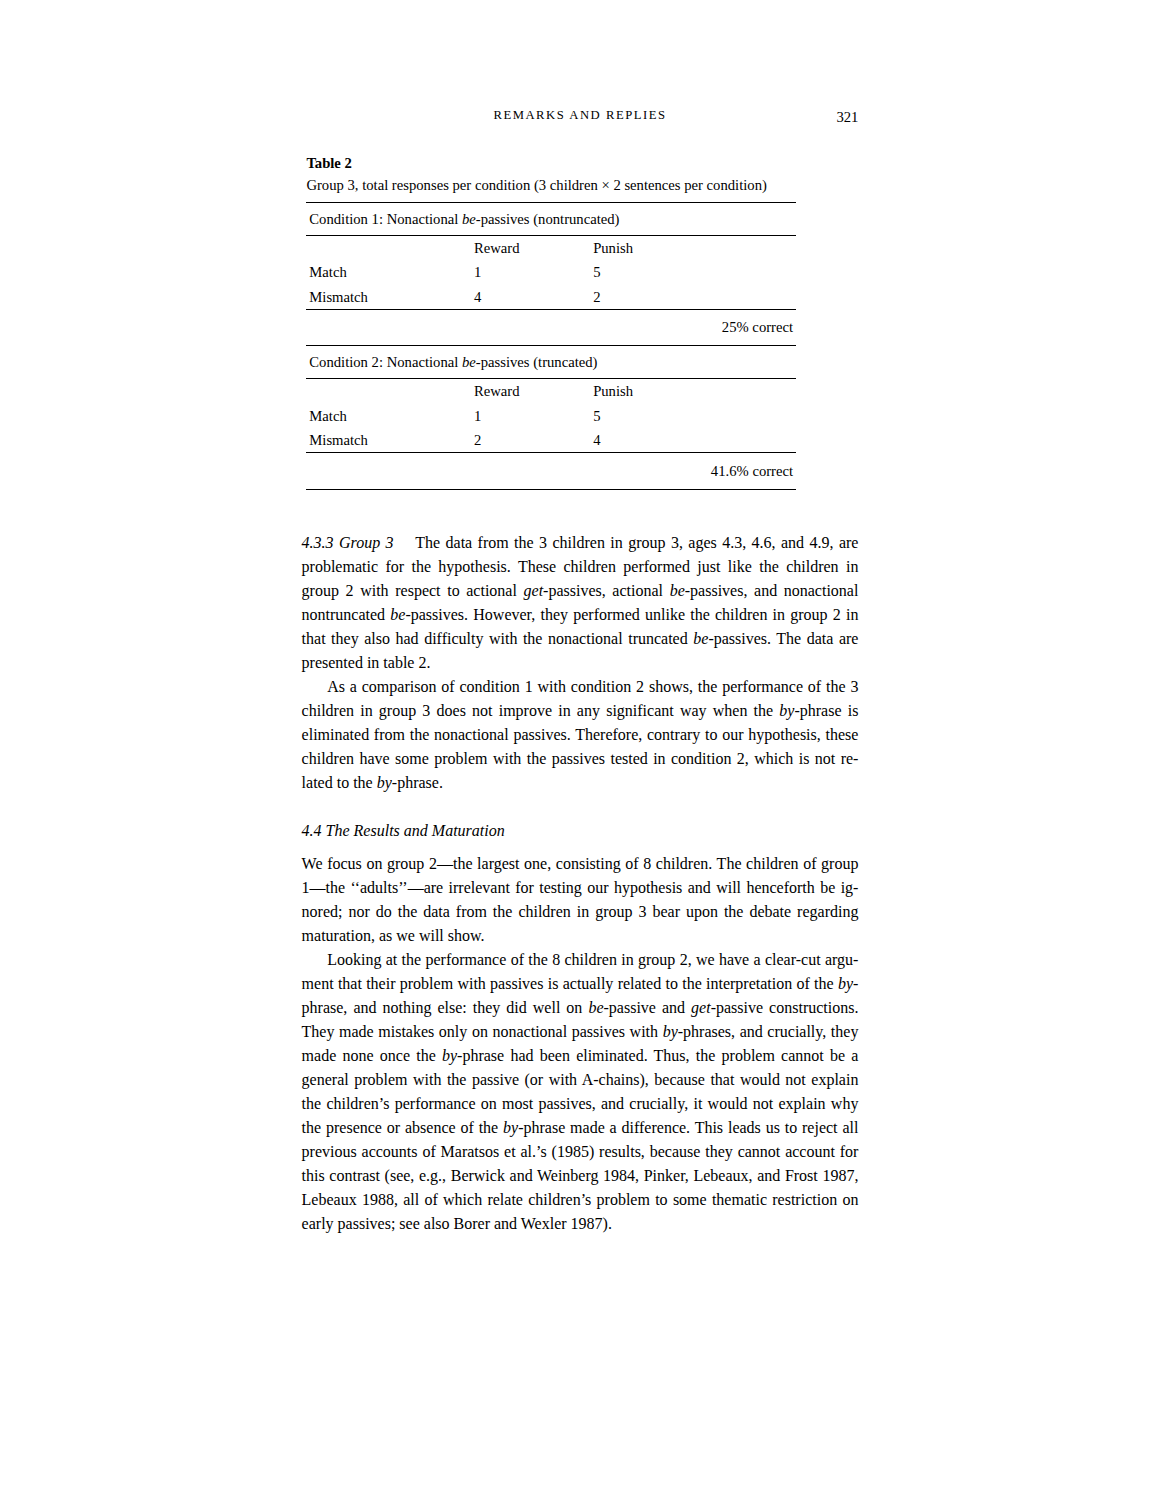Remarks and Replies 321
Table 2 Group 3, total responses per condition (3 children × 2 sentences per condition)
| Condition 1: Nonactional be -passives (nontruncated) |
| | Reward | Punish | |
| Match | 1 | 5 | |
| Mismatch | 4 | 2 | |
| | | | 25% correct |
| Condition 2: Nonactional be -passives (truncated) |
| | Reward | Punish | |
| Match | 1 | 5 | |
| Mismatch | 2 | 4 | |
| | | | 41.6% correct |
4.3.3 Group 3 The data from the 3 children in group 3, ages 4.3, 4.6, and 4.9, are problematic for the hypothesis. These children performed just like the children in group 2 with respect to actional get-passives, actional be-passives, and nonactional nontruncated be-passives. However, they performed unlike the children in group 2 in that they also had difficulty with the nonactional truncated be-passives. The data are presented in table 2.
As a comparison of condition 1 with condition 2 shows, the performance of the 3 children in group 3 does not improve in any significant way when the by-phrase is eliminated from the nonactional passives. Therefore, contrary to our hypothesis, these children have some problem with the passives tested in condition 2, which is not related to the by-phrase.
4.4 The Results and Maturation
We focus on group 2—the largest one, consisting of 8 children. The children of group 1—the ‘‘adults’’—are irrelevant for testing our hypothesis and will henceforth be ignored; nor do the data from the children in group 3 bear upon the debate regarding maturation, as we will show.
Looking at the performance of the 8 children in group 2, we have a clear-cut argument that their problem with passives is actually related to the interpretation of the by-phrase, and nothing else: they did well on be-passive and get-passive constructions. They made mistakes only on nonactional passives with by-phrases, and crucially, they made none once the by-phrase had been eliminated. Thus, the problem cannot be a general problem with the passive (or with A-chains), because that would not explain the children’s performance on most passives, and crucially, it would not explain why the presence or absence of the by-phrase made a difference. This leads us to reject all previous accounts of Maratsos et al.’s (1985) results, because they cannot account for this contrast (see, e.g., Berwick and Weinberg 1984, Pinker, Lebeaux, and Frost 1987, Lebeaux 1988, all of which relate children’s problem to some thematic restriction on early passives; see also Borer and Wexler 1987).